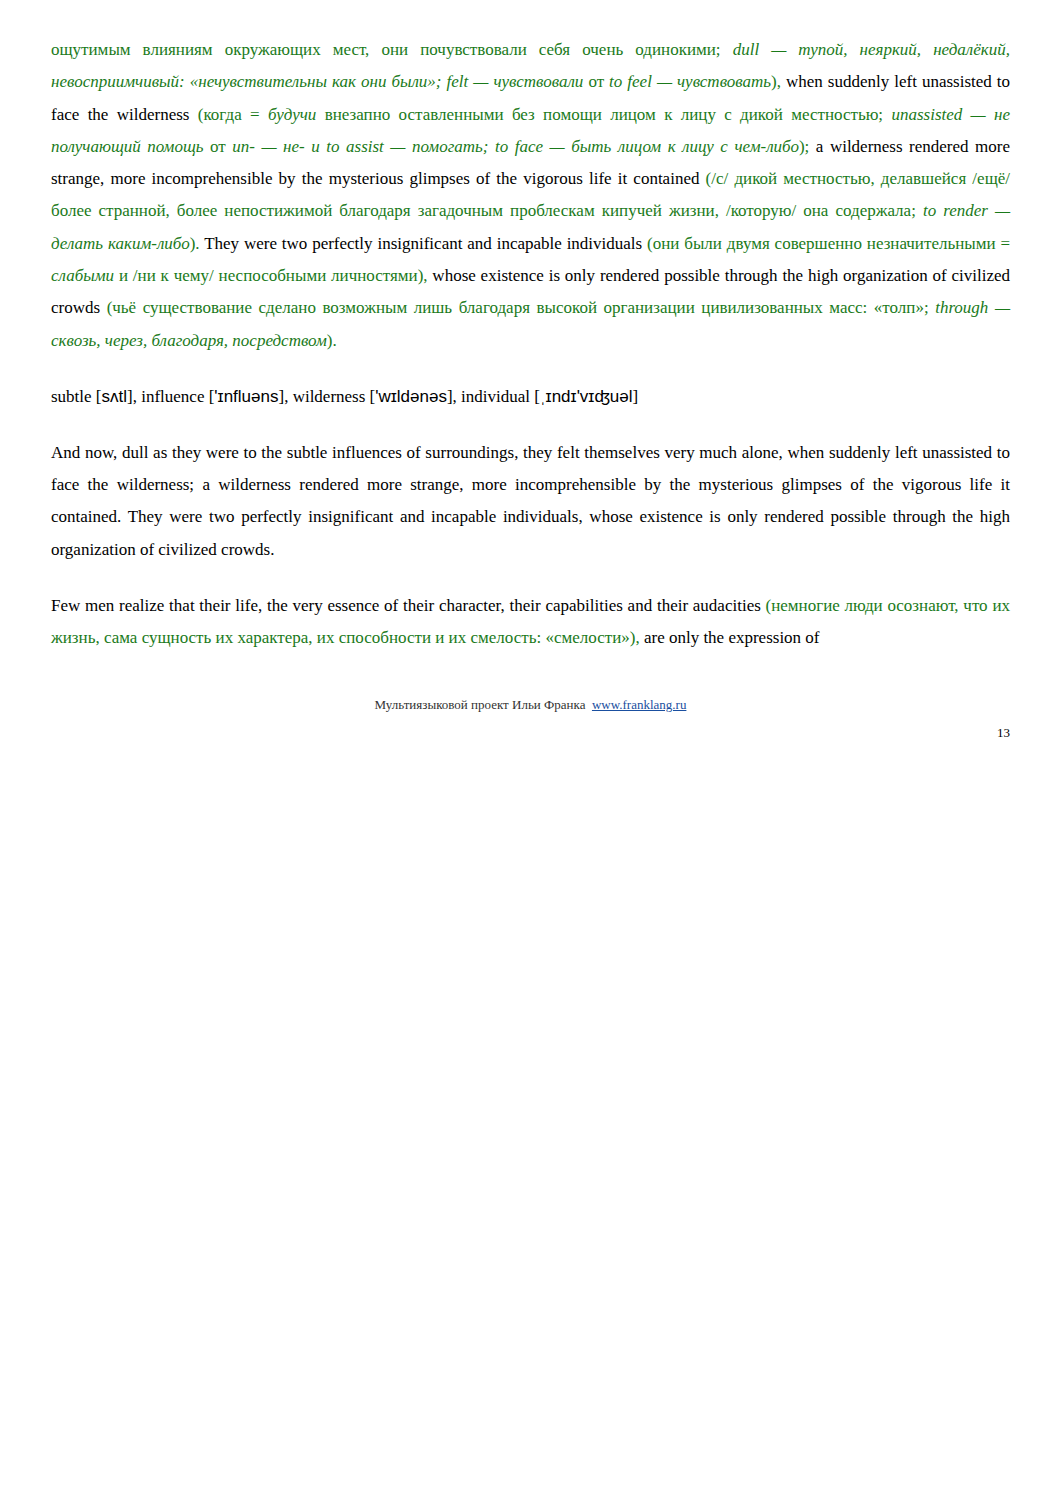ощутимым влияниям окружающих мест, они почувствовали себя очень одинокими; dull — тупой, неяркий, недалёкий, невосприимчивый: «нечувствительны как они были»; felt — чувствовали от to feel — чувствовать), when suddenly left unassisted to face the wilderness (когда = будучи внезапно оставленными без помощи лицом к лицу с дикой местностью; unassisted — не получающий помощь от un- — не- и to assist — помогать; to face — быть лицом к лицу с чем-либо); a wilderness rendered more strange, more incomprehensible by the mysterious glimpses of the vigorous life it contained (/с/ дикой местностью, делавшейся /ещё/ более странной, более непостижимой благодаря загадочным проблескам кипучей жизни, /которую/ она содержала; to render — делать каким-либо). They were two perfectly insignificant and incapable individuals (они были двумя совершенно незначительными = слабыми и /ни к чему/ неспособными личностями), whose existence is only rendered possible through the high organization of civilized crowds (чьё существование сделано возможным лишь благодаря высокой организации цивилизованных масс: «толп»; through — сквозь, через, благодаря, посредством).
subtle [sʌtl], influence ['ɪnfluəns], wilderness ['wɪldənəs], individual [ˌɪndɪ'vɪʤuəl]
And now, dull as they were to the subtle influences of surroundings, they felt themselves very much alone, when suddenly left unassisted to face the wilderness; a wilderness rendered more strange, more incomprehensible by the mysterious glimpses of the vigorous life it contained. They were two perfectly insignificant and incapable individuals, whose existence is only rendered possible through the high organization of civilized crowds.
Few men realize that their life, the very essence of their character, their capabilities and their audacities (немногие люди осознают, что их жизнь, сама сущность их характера, их способности и их смелость: «смелости»), are only the expression of
Мультиязыковой проект Ильи Франка www.franklang.ru
13